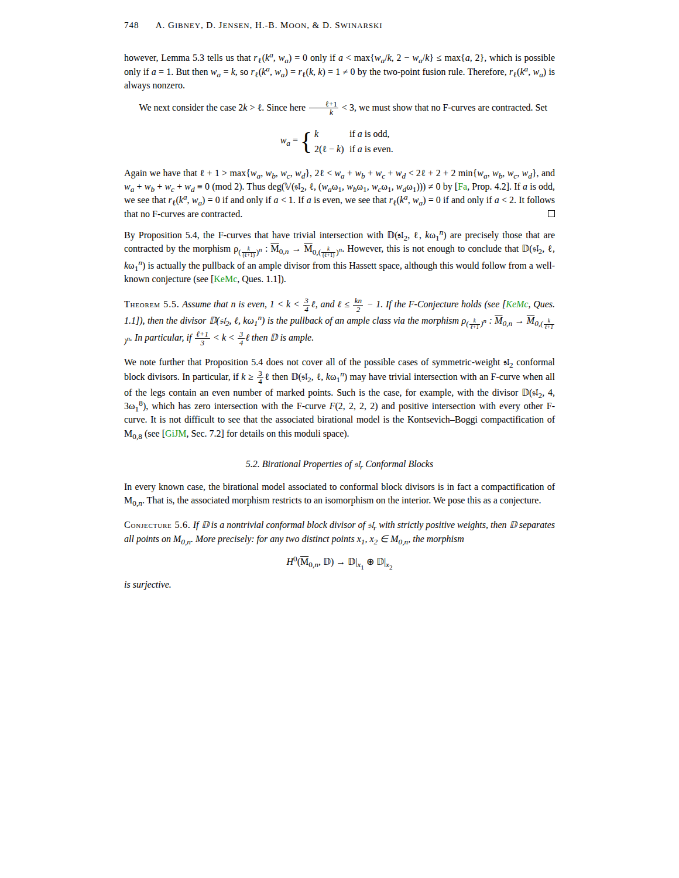748 A. GIBNEY, D. JENSEN, H.-B. MOON, & D. SWINARSKI
however, Lemma 5.3 tells us that rℓ(ka, wa) = 0 only if a < max{wa/k, 2 − wa/k} ≤ max{a, 2}, which is possible only if a = 1. But then wa = k, so rℓ(ka, wa) = rℓ(k, k) = 1 ≠ 0 by the two-point fusion rule. Therefore, rℓ(ka, wa) is always nonzero.
We next consider the case 2k > ℓ. Since here ℓ+1 k < 3, we must show that no F-curves are contracted. Set
wa = {
| k | if a is odd, |
| 2(ℓ − k ) | if a is even. |
Again we have that ℓ + 1 > max{wa, wb, wc, wd}, 2ℓ < wa + wb + wc + wd < 2ℓ + 2 + 2 min{wa, wb, wc, wd}, and wa + wb + wc + wd ≡ 0 (mod 2). Thus deg(𝕍(𝔰𝔩2, ℓ, (waω1, wbω1, wcω1, wdω1))) ≠ 0 by [Fa, Prop. 4.2]. If a is odd, we see that rℓ(ka, wa) = 0 if and only if a < 1. If a is even, we see that rℓ(ka, wa) = 0 if and only if a < 2. It follows that no F-curves are contracted.
By Proposition 5.4, the F-curves that have trivial intersection with 𝔻(𝔰𝔩2, ℓ, kω1n) are precisely those that are contracted by the morphism ρ(k(ℓ+1))n : M0,n → M0,(k(ℓ+1))n. However, this is not enough to conclude that 𝔻(𝔰𝔩2, ℓ, kω1n) is actually the pullback of an ample divisor from this Hassett space, although this would follow from a well-known conjecture (see [KeMc, Ques. 1.1]).
Theorem 5.5. Assume that n is even, 1 < k < 34ℓ, and ℓ ≤ kn 2 − 1. If the F-Conjecture holds (see [KeMc, Ques. 1.1]), then the divisor 𝔻(𝔰𝔩2, ℓ, kω1n) is the pullback of an ample class via the morphism ρ(kℓ+1)n : M0,n → M0,(kℓ+1)n. In particular, if ℓ+13 < k < 34ℓ then 𝔻 is ample.
We note further that Proposition 5.4 does not cover all of the possible cases of symmetric-weight 𝔰𝔩2 conformal block divisors. In particular, if k ≥ 34ℓ then 𝔻(𝔰𝔩2, ℓ, kω1n) may have trivial intersection with an F-curve when all of the legs contain an even number of marked points. Such is the case, for example, with the divisor 𝔻(𝔰𝔩2, 4, 3ω18), which has zero intersection with the F-curve F(2, 2, 2, 2) and positive intersection with every other F-curve. It is not difficult to see that the associated birational model is the Kontsevich–Boggi compactification of M0,8 (see [GiJM, Sec. 7.2] for details on this moduli space).
5.2. Birational Properties of 𝔰𝔩r Conformal Blocks
In every known case, the birational model associated to conformal block divisors is in fact a compactification of M0,n. That is, the associated morphism restricts to an isomorphism on the interior. We pose this as a conjecture.
Conjecture 5.6. If 𝔻 is a nontrivial conformal block divisor of 𝔰𝔩r with strictly positive weights, then 𝔻 separates all points on M0,n. More precisely: for any two distinct points x1, x2 ∈ M0,n, the morphism
H0(M0,n, 𝔻) → 𝔻|x1 ⊕ 𝔻|x2
is surjective.